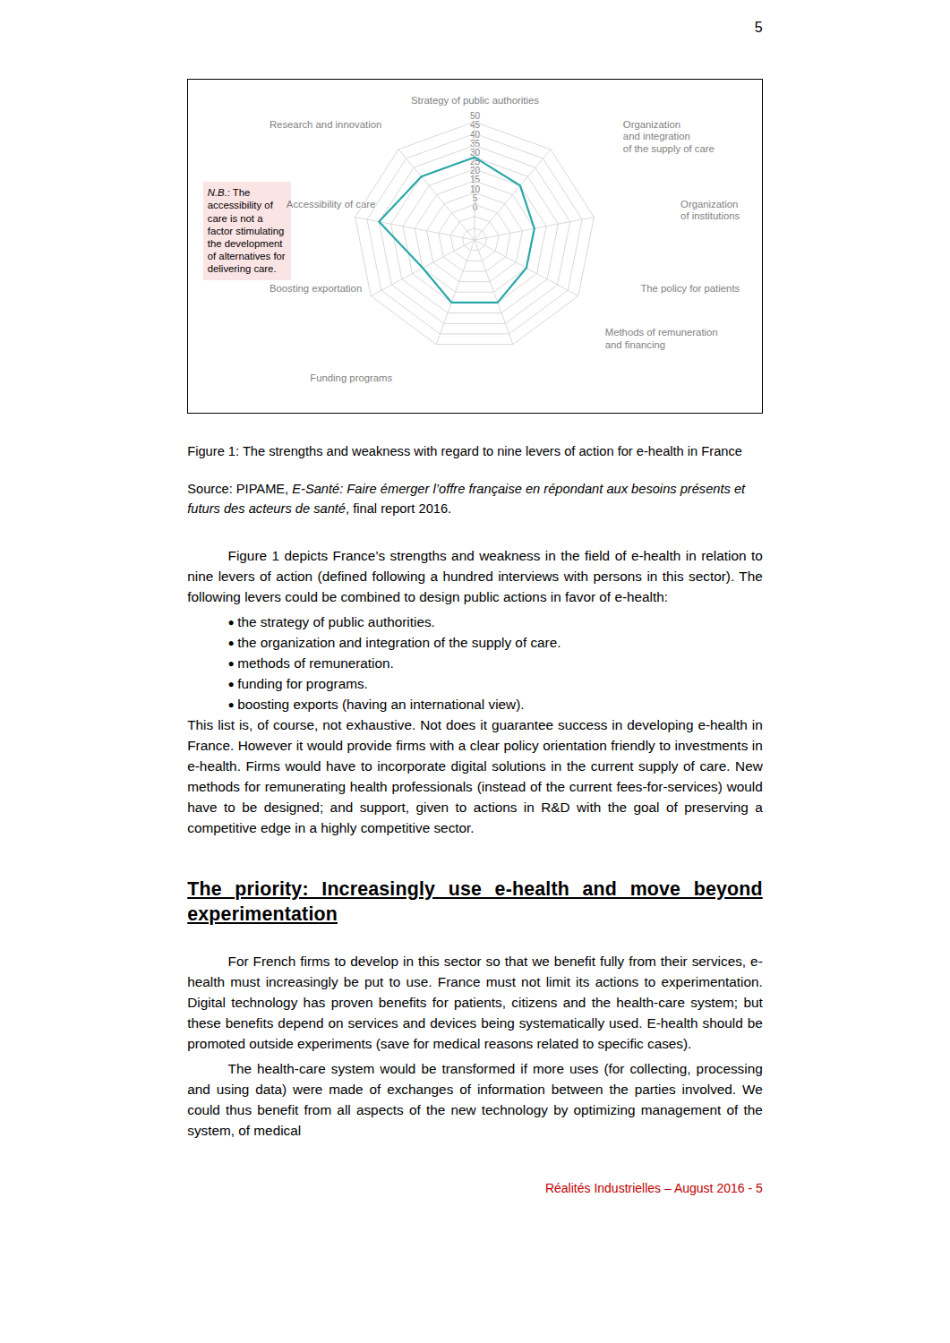5
N.B.: The accessibility of care is not a factor stimulating the development of alternatives for delivering care.
Strategy of public authorities
Organization
and integration
of the supply of care
Organization
of institutions
The policy for patients
Methods of remuneration
and financing
Funding programs
Boosting exportation
Accessibility of care
Research and innovation
50
45
40
35
30
25
20
15
10
5
0
Figure 1: The strengths and weakness with regard to nine levers of action for e-health in France
Source: PIPAME, E-Santé: Faire émerger l’offre française en répondant aux besoins présents et futurs des acteurs de santé, final report 2016.
Figure 1 depicts France’s strengths and weakness in the field of e-health in relation to nine levers of action (defined following a hundred interviews with persons in this sector). The following levers could be combined to design public actions in favor of e-health:
the strategy of public authorities.
the organization and integration of the supply of care.
methods of remuneration.
funding for programs.
boosting exports (having an international view).
This list is, of course, not exhaustive. Not does it guarantee success in developing e-health in France. However it would provide firms with a clear policy orientation friendly to investments in e-health. Firms would have to incorporate digital solutions in the current supply of care. New methods for remunerating health professionals (instead of the current fees-for-services) would have to be designed; and support, given to actions in R&D with the goal of preserving a competitive edge in a highly competitive sector.
The priority: Increasingly use e-health and move beyond experimentation
For French firms to develop in this sector so that we benefit fully from their services, e-health must increasingly be put to use. France must not limit its actions to experimentation. Digital technology has proven benefits for patients, citizens and the health-care system; but these benefits depend on services and devices being systematically used. E-health should be promoted outside experiments (save for medical reasons related to specific cases).
The health-care system would be transformed if more uses (for collecting, processing and using data) were made of exchanges of information between the parties involved. We could thus benefit from all aspects of the new technology by optimizing management of the system, of medical
Réalités Industrielles – August 2016 - 5